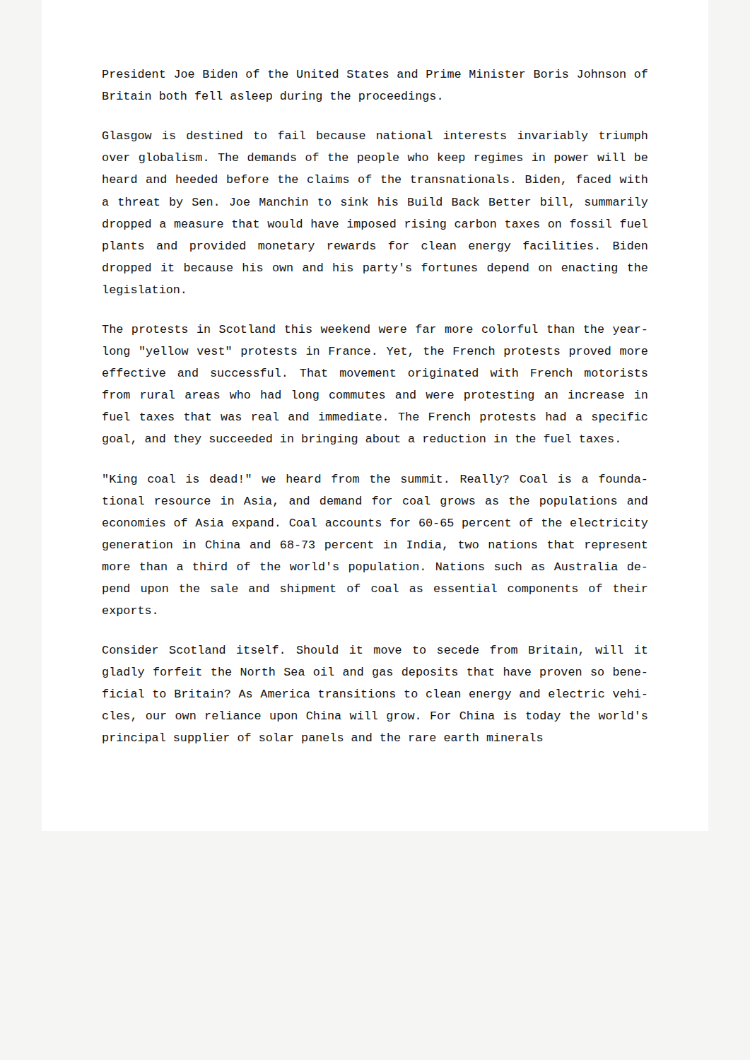President Joe Biden of the United States and Prime Minister Boris Johnson of Britain both fell asleep during the proceedings.
Glasgow is destined to fail because national interests invariably triumph over globalism. The demands of the people who keep regimes in power will be heard and heeded before the claims of the transnationals. Biden, faced with a threat by Sen. Joe Manchin to sink his Build Back Better bill, summarily dropped a measure that would have imposed rising carbon taxes on fossil fuel plants and provided monetary rewards for clean energy facilities. Biden dropped it because his own and his party's fortunes depend on enacting the legislation.
The protests in Scotland this weekend were far more colorful than the yearlong "yellow vest" protests in France. Yet, the French protests proved more effective and successful. That movement originated with French motorists from rural areas who had long commutes and were protesting an increase in fuel taxes that was real and immediate. The French protests had a specific goal, and they succeeded in bringing about a reduction in the fuel taxes.
"King coal is dead!" we heard from the summit. Really? Coal is a foundational resource in Asia, and demand for coal grows as the populations and economies of Asia expand. Coal accounts for 60-65 percent of the electricity generation in China and 68-73 percent in India, two nations that represent more than a third of the world's population. Nations such as Australia depend upon the sale and shipment of coal as essential components of their exports.
Consider Scotland itself. Should it move to secede from Britain, will it gladly forfeit the North Sea oil and gas deposits that have proven so beneficial to Britain? As America transitions to clean energy and electric vehicles, our own reliance upon China will grow. For China is today the world's principal supplier of solar panels and the rare earth minerals